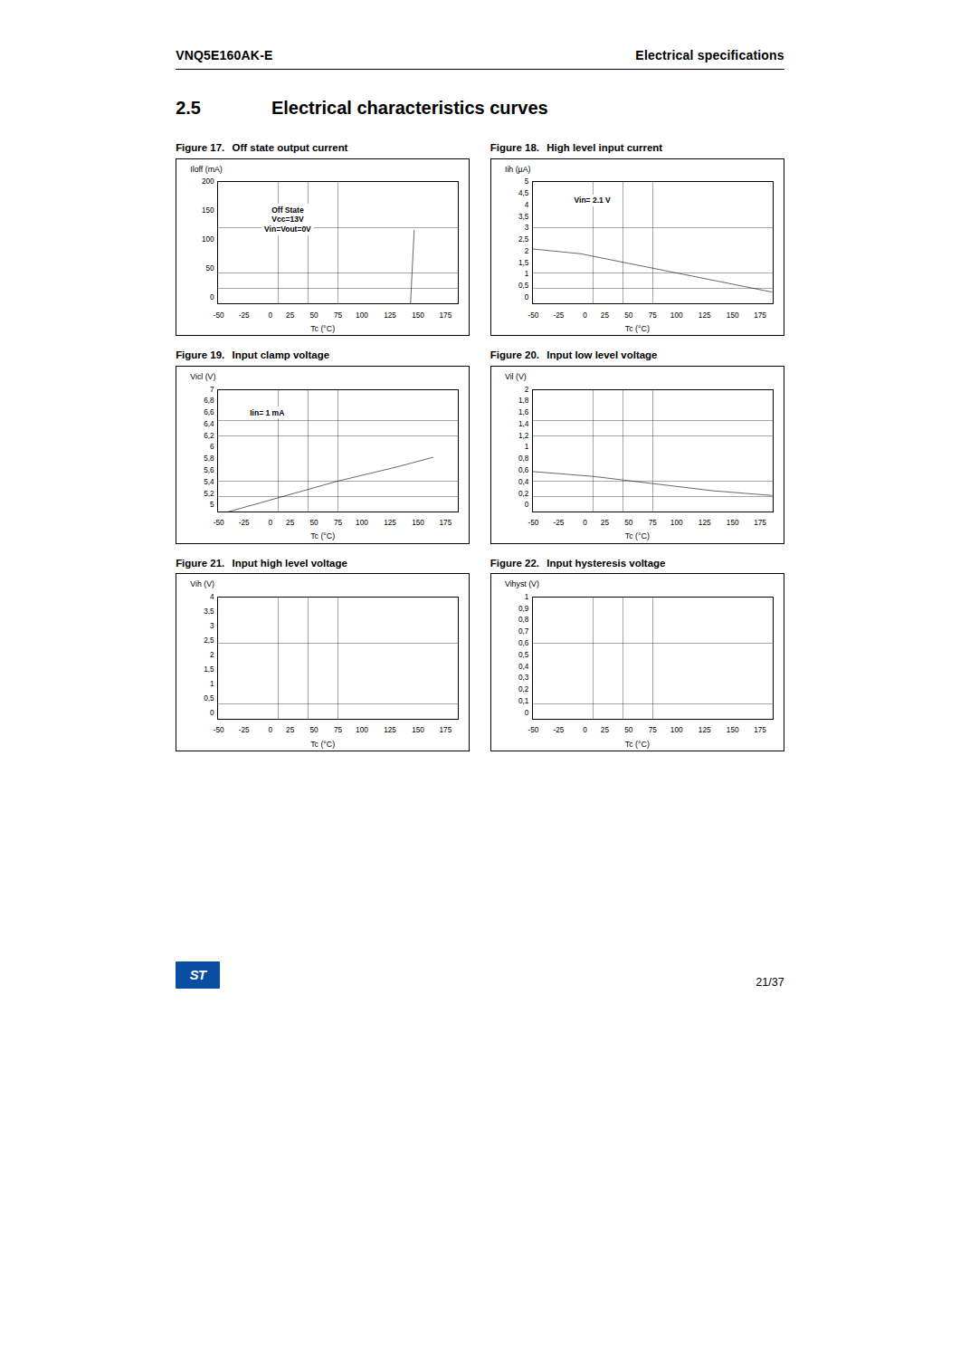VNQ5E160AK-E
Electrical specifications
2.5
Electrical characteristics curves
Figure 17. Off state output current
Iloff (mA)
200150100500
Off State
Vcc=13V
Vin=Vout=0V
-50-250255075100125150175
Tc (°C)
Figure 18. High level input current
Iih (µA)
54,543,532,521,510,50
Vin= 2.1 V
-50-250255075100125150175
Tc (°C)
Figure 19. Input clamp voltage
Vicl (V)
76,86,66,46,265,85,65,45,25
Iin= 1 mA
-50-250255075100125150175
Tc (°C)
Figure 20. Input low level voltage
Vil (V)
21,81,61,41,210,80,60,40,20
-50-250255075100125150175
Tc (°C)
Figure 21. Input high level voltage
Vih (V)
43,532,521,510,50
-50-250255075100125150175
Tc (°C)
Figure 22. Input hysteresis voltage
Vihyst (V)
10,90,80,70,60,50,40,30,20,10
-50-250255075100125150175
Tc (°C)
ST
21/37